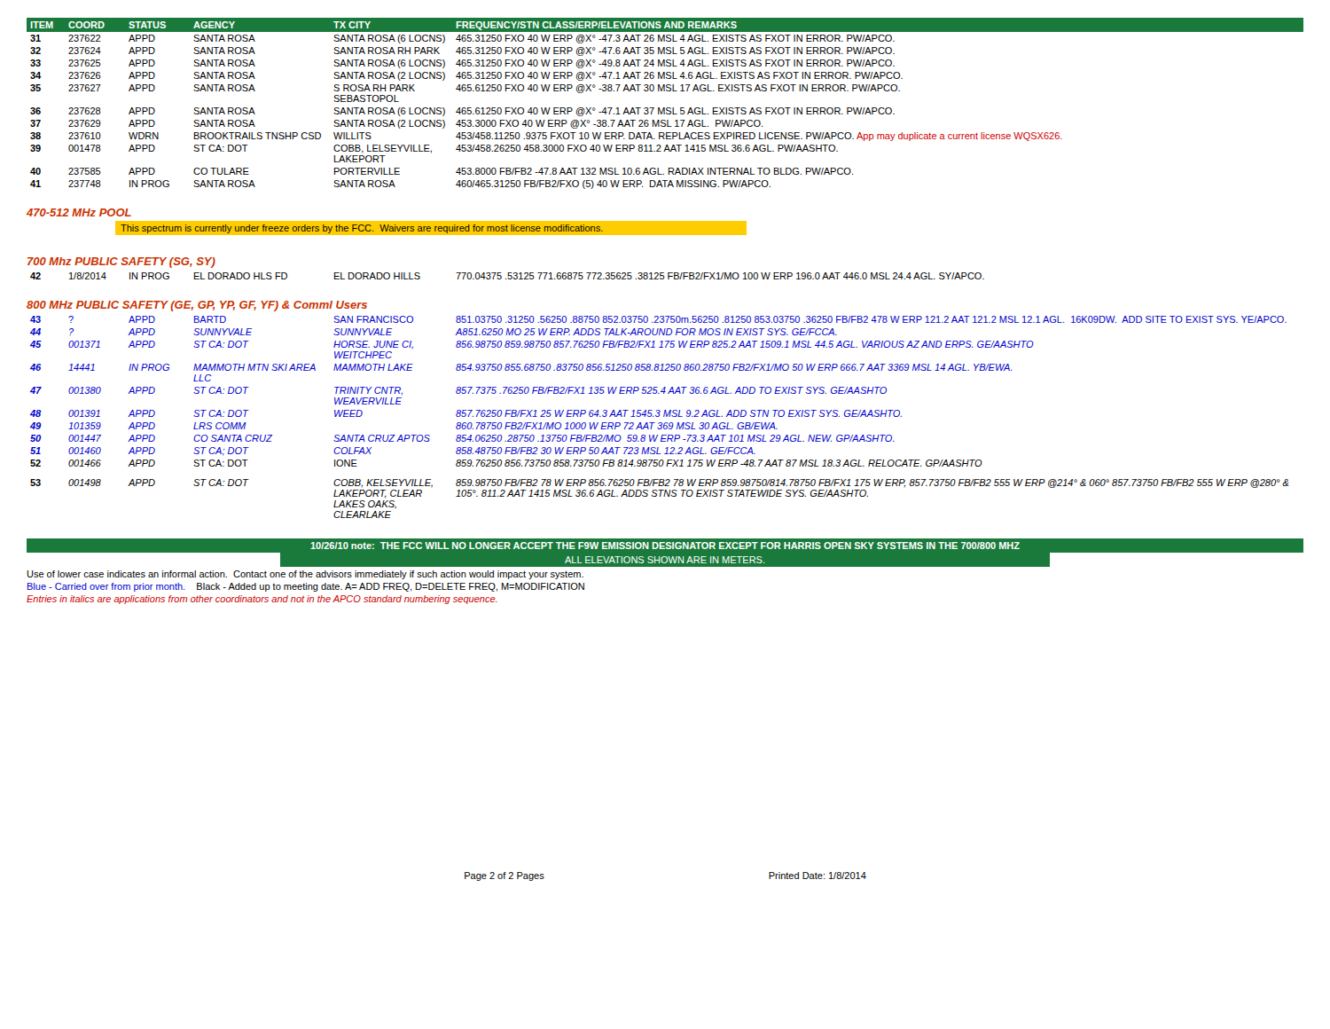| ITEM | COORD | STATUS | AGENCY | TX CITY | FREQUENCY/STN CLASS/ERP/ELEVATIONS AND REMARKS |
| --- | --- | --- | --- | --- | --- |
| 31 | 237622 | APPD | SANTA ROSA | SANTA ROSA (6 LOCNS) | 465.31250 FXO 40 W ERP @X° -47.3 AAT 26 MSL 4 AGL. EXISTS AS FXOT IN ERROR. PW/APCO. |
| 32 | 237624 | APPD | SANTA ROSA | SANTA ROSA RH PARK | 465.31250 FXO 40 W ERP @X° -47.6 AAT 35 MSL 5 AGL. EXISTS AS FXOT IN ERROR. PW/APCO. |
| 33 | 237625 | APPD | SANTA ROSA | SANTA ROSA (6 LOCNS) | 465.31250 FXO 40 W ERP @X° -49.8 AAT 24 MSL 4 AGL. EXISTS AS FXOT IN ERROR. PW/APCO. |
| 34 | 237626 | APPD | SANTA ROSA | SANTA ROSA (2 LOCNS) | 465.31250 FXO 40 W ERP @X° -47.1 AAT 26 MSL 4.6 AGL. EXISTS AS FXOT IN ERROR. PW/APCO. |
| 35 | 237627 | APPD | SANTA ROSA | S ROSA RH PARK SEBASTOPOL | 465.61250 FXO 40 W ERP @X° -38.7 AAT 30 MSL 17 AGL. EXISTS AS FXOT IN ERROR. PW/APCO. |
| 36 | 237628 | APPD | SANTA ROSA | SANTA ROSA (6 LOCNS) | 465.61250 FXO 40 W ERP @X° -47.1 AAT 37 MSL 5 AGL. EXISTS AS FXOT IN ERROR. PW/APCO. |
| 37 | 237629 | APPD | SANTA ROSA | SANTA ROSA (2 LOCNS) | 453.3000 FXO 40 W ERP @X° -38.7 AAT 26 MSL 17 AGL. PW/APCO. |
| 38 | 237610 | WDRN | BROOKTRAILS TNSHP CSD | WILLITS | 453/458.11250 .9375 FXOT 10 W ERP. DATA. REPLACES EXPIRED LICENSE. PW/APCO. App may duplicate a current license WQSX626. |
| 39 | 001478 | APPD | ST CA: DOT | COBB, LELSEYVILLE, LAKEPORT | 453/458.26250 458.3000 FXO 40 W ERP 811.2 AAT 1415 MSL 36.6 AGL. PW/AASHTO. |
| 40 | 237585 | APPD | CO TULARE | PORTERVILLE | 453.8000 FB/FB2 -47.8 AAT 132 MSL 10.6 AGL. RADIAX INTERNAL TO BLDG. PW/APCO. |
| 41 | 237748 | IN PROG | SANTA ROSA | SANTA ROSA | 460/465.31250 FB/FB2/FXO (5) 40 W ERP. DATA MISSING. PW/APCO. |
470-512 MHz POOL
This spectrum is currently under freeze orders by the FCC. Waivers are required for most license modifications.
700 Mhz PUBLIC SAFETY (SG, SY)
| 42 | 1/8/2014 | IN PROG | EL DORADO HLS FD | EL DORADO HILLS | 770.04375 .53125 771.66875 772.35625 .38125 FB/FB2/FX1/MO 100 W ERP 196.0 AAT 446.0 MSL 24.4 AGL. SY/APCO. |
800 MHz PUBLIC SAFETY (GE, GP, YP, GF, YF) & Comml Users
| 43 | ? | APPD | BARTD | SAN FRANCISCO | 851.03750 .31250 .56250 .88750 852.03750 .23750m.56250 .81250 853.03750 .36250 FB/FB2 478 W ERP 121.2 AAT 121.2 MSL 12.1 AGL. 16K09DW. ADD SITE TO EXIST SYS. YE/APCO. |
| 44 | ? | APPD | SUNNYVALE | SUNNYVALE | A851.6250 MO 25 W ERP. ADDS TALK-AROUND FOR MOS IN EXIST SYS. GE/FCCA. |
| 45 | 001371 | APPD | ST CA: DOT | HORSE. JUNE CI, WEITCHPEC | 856.98750 859.98750 857.76250 FB/FB2/FX1 175 W ERP 825.2 AAT 1509.1 MSL 44.5 AGL. VARIOUS AZ AND ERPS. GE/AASHTO |
| 46 | 14441 | IN PROG | MAMMOTH MTN SKI AREA LLC | MAMMOTH LAKE | 854.93750 855.68750 .83750 856.51250 858.81250 860.28750 FB2/FX1/MO 50 W ERP 666.7 AAT 3369 MSL 14 AGL. YB/EWA. |
| 47 | 001380 | APPD | ST CA: DOT | TRINITY CNTR, WEAVERVILLE | 857.7375 .76250 FB/FB2/FX1 135 W ERP 525.4 AAT 36.6 AGL. ADD TO EXIST SYS. GE/AASHTO |
| 48 | 001391 | APPD | ST CA: DOT | WEED | 857.76250 FB/FX1 25 W ERP 64.3 AAT 1545.3 MSL 9.2 AGL. ADD STN TO EXIST SYS. GE/AASHTO. |
| 49 | 101359 | APPD | LRS COMM | | 860.78750 FB2/FX1/MO 1000 W ERP 72 AAT 369 MSL 30 AGL. GB/EWA. |
| 50 | 001447 | APPD | CO SANTA CRUZ | SANTA CRUZ APTOS | 854.06250 .28750 .13750 FB/FB2/MO 59.8 W ERP -73.3 AAT 101 MSL 29 AGL. NEW. GP/AASHTO. |
| 51 | 001460 | APPD | ST CA; DOT | COLFAX | 858.48750 FB/FB2 30 W ERP 50 AAT 723 MSL 12.2 AGL. GE/FCCA. |
| 52 | 001466 | APPD | ST CA: DOT | IONE | 859.76250 856.73750 858.73750 FB 814.98750 FX1 175 W ERP -48.7 AAT 87 MSL 18.3 AGL. RELOCATE. GP/AASHTO |
| 53 | 001498 | APPD | ST CA: DOT | COBB, KELSEYVILLE, LAKEPORT, CLEAR LAKES OAKS, CLEARLAKE | 859.98750 FB/FB2 78 W ERP 856.76250 FB/FB2 78 W ERP 859.98750/814.78750 FB/FX1 175 W ERP, 857.73750 FB/FB2 555 W ERP @214° & 060° 857.73750 FB/FB2 555 W ERP @280° & 105°. 811.2 AAT 1415 MSL 36.6 AGL. ADDS STNS TO EXIST STATEWIDE SYS. GE/AASHTO. |
10/26/10 note: THE FCC WILL NO LONGER ACCEPT THE F9W EMISSION DESIGNATOR EXCEPT FOR HARRIS OPEN SKY SYSTEMS IN THE 700/800 MHZ
ALL ELEVATIONS SHOWN ARE IN METERS.
Use of lower case indicates an informal action. Contact one of the advisors immediately if such action would impact your system.
Blue - Carried over from prior month. Black - Added up to meeting date. A= ADD FREQ, D=DELETE FREQ, M=MODIFICATION
Entries in italics are applications from other coordinators and not in the APCO standard numbering sequence.
Page 2 of 2 Pages Printed Date: 1/8/2014